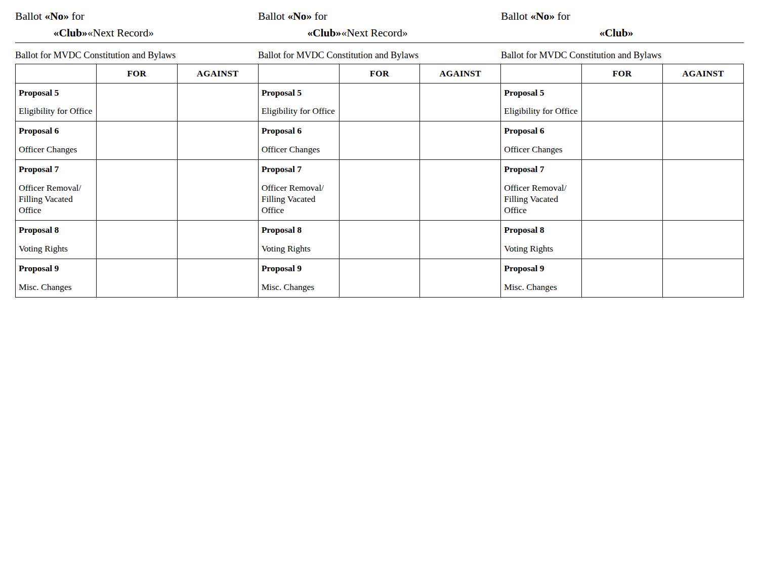Ballot «No» for
«Club»«Next Record»
Ballot «No» for
«Club»«Next Record»
Ballot «No» for
«Club»
Ballot for MVDC Constitution and Bylaws
Ballot for MVDC Constitution and Bylaws
Ballot for MVDC Constitution and Bylaws
| | FOR | AGAINST | | FOR | AGAINST | | FOR | AGAINST |
| --- | --- | --- | --- | --- | --- | --- | --- | --- |
| Proposal 5 Eligibility for Office | | | Proposal 5 Eligibility for Office | | | Proposal 5 Eligibility for Office | | |
| Proposal 6 Officer Changes | | | Proposal 6 Officer Changes | | | Proposal 6 Officer Changes | | |
| Proposal 7 Officer Removal/ Filling Vacated Office | | | Proposal 7 Officer Removal/ Filling Vacated Office | | | Proposal 7 Officer Removal/ Filling Vacated Office | | |
| Proposal 8 Voting Rights | | | Proposal 8 Voting Rights | | | Proposal 8 Voting Rights | | |
| Proposal 9 Misc. Changes | | | Proposal 9 Misc. Changes | | | Proposal 9 Misc. Changes | | |